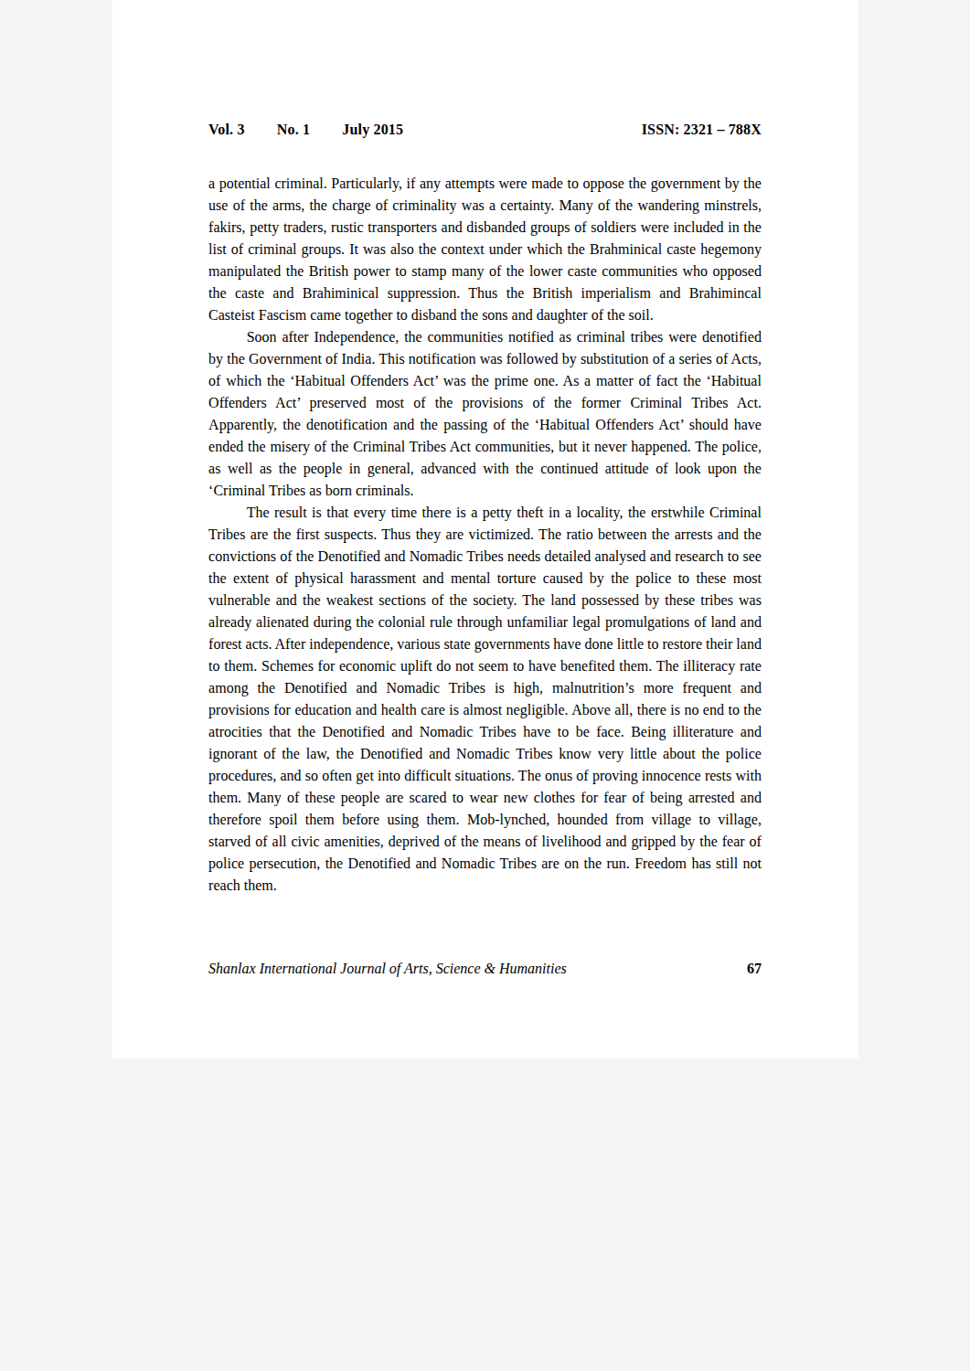Vol. 3 No. 1 July 2015 ISSN: 2321 – 788X
a potential criminal. Particularly, if any attempts were made to oppose the government by the use of the arms, the charge of criminality was a certainty. Many of the wandering minstrels, fakirs, petty traders, rustic transporters and disbanded groups of soldiers were included in the list of criminal groups. It was also the context under which the Brahminical caste hegemony manipulated the British power to stamp many of the lower caste communities who opposed the caste and Brahiminical suppression. Thus the British imperialism and Brahimincal Casteist Fascism came together to disband the sons and daughter of the soil.
Soon after Independence, the communities notified as criminal tribes were denotified by the Government of India. This notification was followed by substitution of a series of Acts, of which the ‘Habitual Offenders Act’ was the prime one. As a matter of fact the ‘Habitual Offenders Act’ preserved most of the provisions of the former Criminal Tribes Act. Apparently, the denotification and the passing of the ‘Habitual Offenders Act’ should have ended the misery of the Criminal Tribes Act communities, but it never happened. The police, as well as the people in general, advanced with the continued attitude of look upon the ‘Criminal Tribes as born criminals.
The result is that every time there is a petty theft in a locality, the erstwhile Criminal Tribes are the first suspects. Thus they are victimized. The ratio between the arrests and the convictions of the Denotified and Nomadic Tribes needs detailed analysed and research to see the extent of physical harassment and mental torture caused by the police to these most vulnerable and the weakest sections of the society. The land possessed by these tribes was already alienated during the colonial rule through unfamiliar legal promulgations of land and forest acts. After independence, various state governments have done little to restore their land to them. Schemes for economic uplift do not seem to have benefited them. The illiteracy rate among the Denotified and Nomadic Tribes is high, malnutrition’s more frequent and provisions for education and health care is almost negligible. Above all, there is no end to the atrocities that the Denotified and Nomadic Tribes have to be face. Being illiterature and ignorant of the law, the Denotified and Nomadic Tribes know very little about the police procedures, and so often get into difficult situations. The onus of proving innocence rests with them. Many of these people are scared to wear new clothes for fear of being arrested and therefore spoil them before using them. Mob-lynched, hounded from village to village, starved of all civic amenities, deprived of the means of livelihood and gripped by the fear of police persecution, the Denotified and Nomadic Tribes are on the run. Freedom has still not reach them.
Shanlax International Journal of Arts, Science & Humanities 67